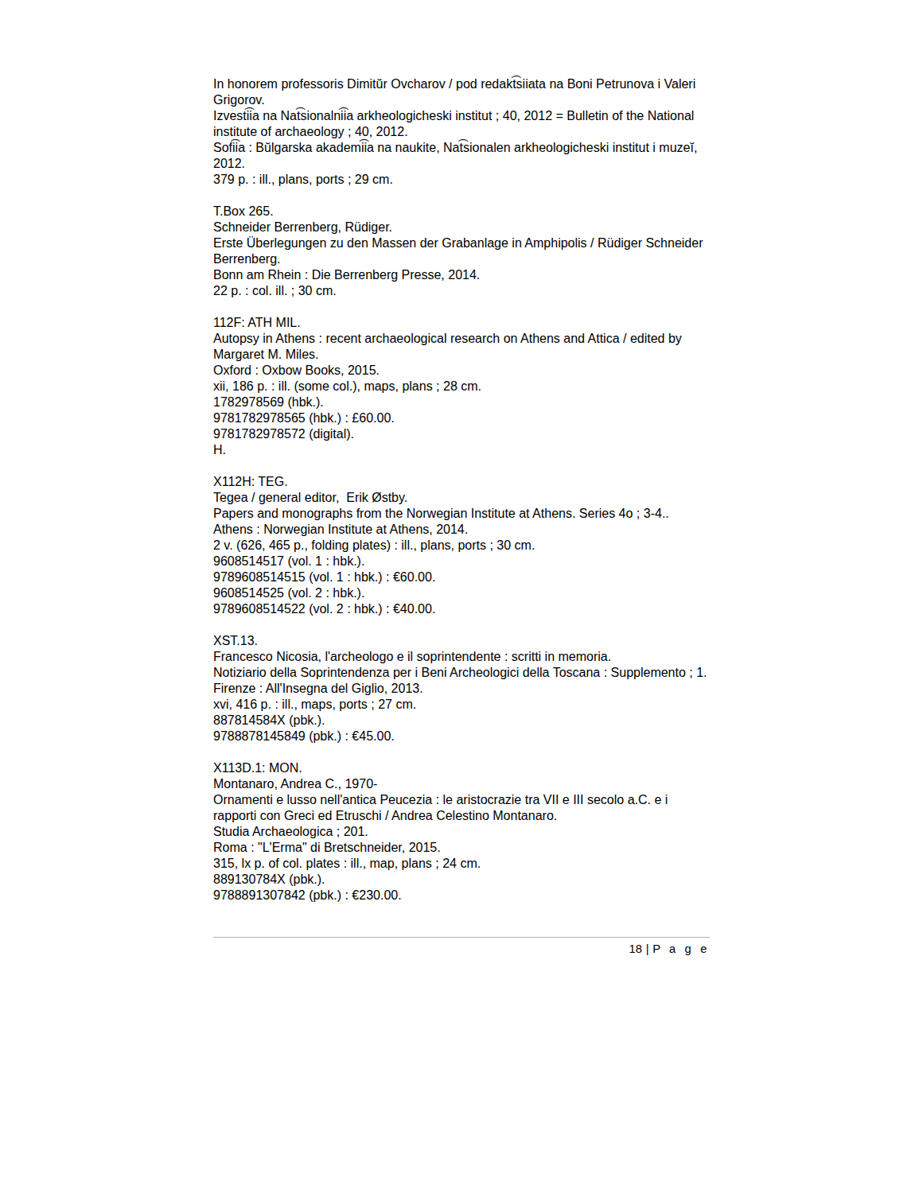In honorem professoris Dimitŭr Ovcharov / pod redakt͡siiata na Boni Petrunova i Valeri Grigorov.
Izvesti͡ia na Nat͡sionalni͡ia arkheologicheski institut ; 40, 2012 = Bulletin of the National institute of archaeology ; 40, 2012.
Sofi͡ia : Bŭlgarska akademi͡ia na naukite, Nat͡sionalen arkheologicheski institut i muzeĭ, 2012.
379 p. : ill., plans, ports ; 29 cm.
T.Box 265.
Schneider Berrenberg, Rüdiger.
Erste Überlegungen zu den Massen der Grabanlage in Amphipolis / Rüdiger Schneider Berrenberg.
Bonn am Rhein : Die Berrenberg Presse, 2014.
22 p. : col. ill. ; 30 cm.
112F: ATH MIL.
Autopsy in Athens : recent archaeological research on Athens and Attica / edited by Margaret M. Miles.
Oxford : Oxbow Books, 2015.
xii, 186 p. : ill. (some col.), maps, plans ; 28 cm.
1782978569 (hbk.).
9781782978565 (hbk.) : £60.00.
9781782978572 (digital).
H.
X112H: TEG.
Tegea / general editor, Erik Østby.
Papers and monographs from the Norwegian Institute at Athens. Series 4o ; 3-4..
Athens : Norwegian Institute at Athens, 2014.
2 v. (626, 465 p., folding plates) : ill., plans, ports ; 30 cm.
9608514517 (vol. 1 : hbk.).
9789608514515 (vol. 1 : hbk.) : €60.00.
9608514525 (vol. 2 : hbk.).
9789608514522 (vol. 2 : hbk.) : €40.00.
XST.13.
Francesco Nicosia, l'archeologo e il soprintendente : scritti in memoria.
Notiziario della Soprintendenza per i Beni Archeologici della Toscana : Supplemento ; 1.
Firenze : All'Insegna del Giglio, 2013.
xvi, 416 p. : ill., maps, ports ; 27 cm.
887814584X (pbk.).
9788878145849 (pbk.) : €45.00.
X113D.1: MON.
Montanaro, Andrea C., 1970-
Ornamenti e lusso nell'antica Peucezia : le aristocrazie tra VII e III secolo a.C. e i rapporti con Greci ed Etruschi / Andrea Celestino Montanaro.
Studia Archaeologica ; 201.
Roma : "L'Erma" di Bretschneider, 2015.
315, lx p. of col. plates : ill., map, plans ; 24 cm.
889130784X (pbk.).
9788891307842 (pbk.) : €230.00.
18 | P a g e